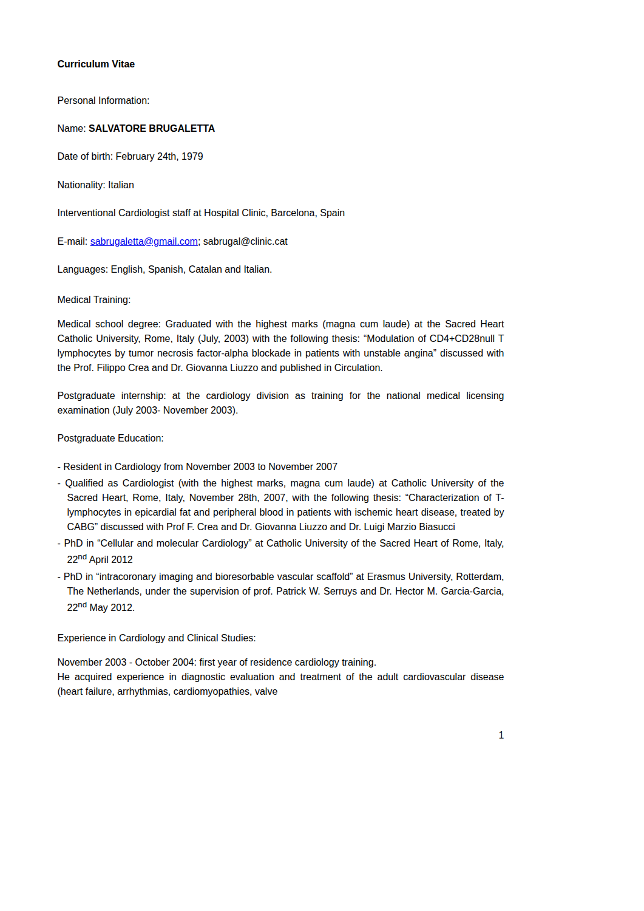Curriculum Vitae
Personal Information:
Name: SALVATORE BRUGALETTA
Date of birth: February 24th, 1979
Nationality: Italian
Interventional Cardiologist staff at Hospital Clinic, Barcelona, Spain
E-mail: sabrugaletta@gmail.com; sabrugal@clinic.cat
Languages: English, Spanish, Catalan and Italian.
Medical Training:
Medical school degree: Graduated with the highest marks (magna cum laude) at the Sacred Heart Catholic University, Rome, Italy (July, 2003) with the following thesis: “Modulation of CD4+CD28null T lymphocytes by tumor necrosis factor-alpha blockade in patients with unstable angina” discussed with the Prof. Filippo Crea and Dr. Giovanna Liuzzo and published in Circulation.
Postgraduate internship: at the cardiology division as training for the national medical licensing examination (July 2003- November 2003).
Postgraduate Education:
- Resident in Cardiology from November 2003 to November 2007
- Qualified as Cardiologist (with the highest marks, magna cum laude) at Catholic University of the Sacred Heart, Rome, Italy, November 28th, 2007, with the following thesis: “Characterization of T-lymphocytes in epicardial fat and peripheral blood in patients with ischemic heart disease, treated by CABG” discussed with Prof F. Crea and Dr. Giovanna Liuzzo and Dr. Luigi Marzio Biasucci
- PhD in “Cellular and molecular Cardiology” at Catholic University of the Sacred Heart of Rome, Italy, 22nd April 2012
- PhD in “intracoronary imaging and bioresorbable vascular scaffold” at Erasmus University, Rotterdam, The Netherlands, under the supervision of prof. Patrick W. Serruys and Dr. Hector M. Garcia-Garcia, 22nd May 2012.
Experience in Cardiology and Clinical Studies:
November 2003 - October 2004: first year of residence cardiology training.
He acquired experience in diagnostic evaluation and treatment of the adult cardiovascular disease (heart failure, arrhythmias, cardiomyopathies, valve
1